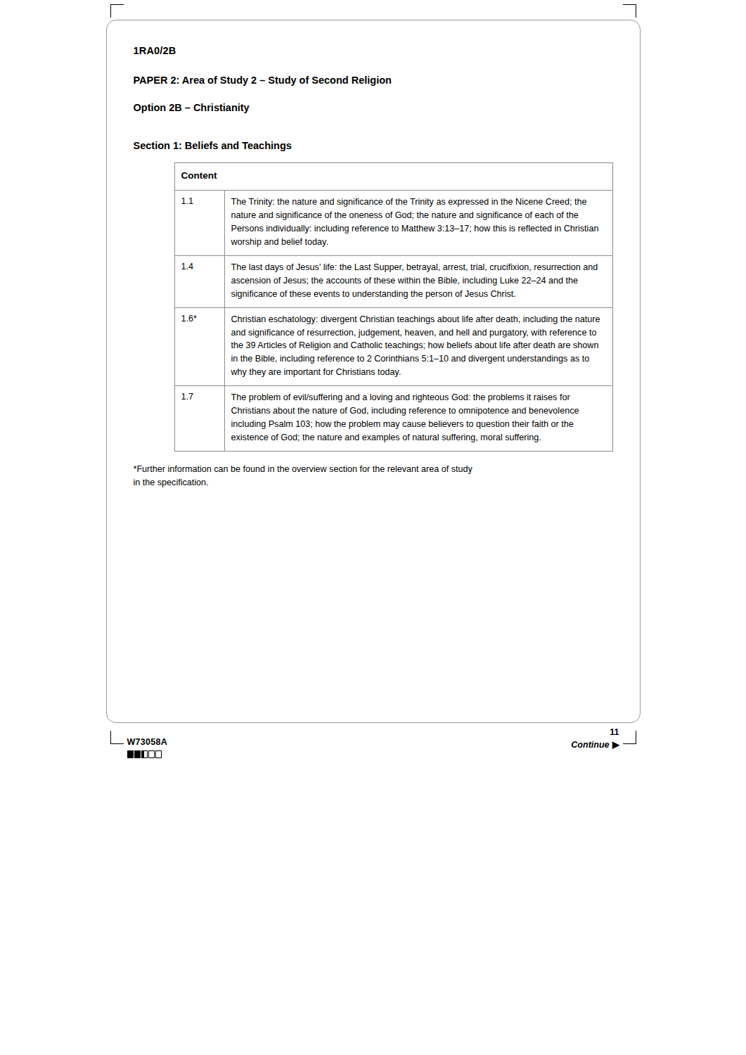1RA0/2B
PAPER 2: Area of Study 2 – Study of Second Religion
Option 2B – Christianity
Section 1: Beliefs and Teachings
| Content |
| --- |
| 1.1 | The Trinity: the nature and significance of the Trinity as expressed in the Nicene Creed; the nature and significance of the oneness of God; the nature and significance of each of the Persons individually: including reference to Matthew 3:13–17; how this is reflected in Christian worship and belief today. |
| 1.4 | The last days of Jesus’ life: the Last Supper, betrayal, arrest, trial, crucifixion, resurrection and ascension of Jesus; the accounts of these within the Bible, including Luke 22–24 and the significance of these events to understanding the person of Jesus Christ. |
| 1.6* | Christian eschatology: divergent Christian teachings about life after death, including the nature and significance of resurrection, judgement, heaven, and hell and purgatory, with reference to the 39 Articles of Religion and Catholic teachings; how beliefs about life after death are shown in the Bible, including reference to 2 Corinthians 5:1–10 and divergent understandings as to why they are important for Christians today. |
| 1.7 | The problem of evil/suffering and a loving and righteous God: the problems it raises for Christians about the nature of God, including reference to omnipotence and benevolence including Psalm 103; how the problem may cause believers to question their faith or the existence of God; the nature and examples of natural suffering, moral suffering. |
*Further information can be found in the overview section for the relevant area of study
in the specification.
W73058A
11
Continue▶